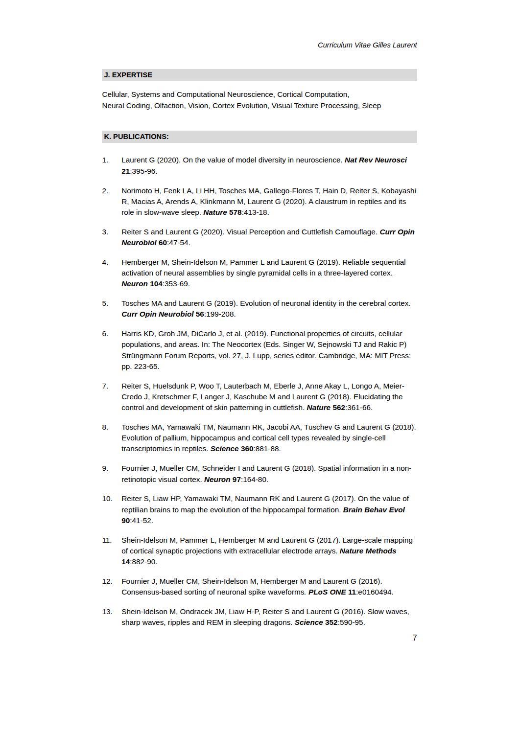Curriculum Vitae Gilles Laurent
J. EXPERTISE
Cellular, Systems and Computational Neuroscience, Cortical Computation,
Neural Coding, Olfaction, Vision, Cortex Evolution, Visual Texture Processing, Sleep
K. PUBLICATIONS:
1. Laurent G (2020). On the value of model diversity in neuroscience. Nat Rev Neurosci 21:395-96.
2. Norimoto H, Fenk LA, Li HH, Tosches MA, Gallego-Flores T, Hain D, Reiter S, Kobayashi R, Macias A, Arends A, Klinkmann M, Laurent G (2020). A claustrum in reptiles and its role in slow-wave sleep. Nature 578:413-18.
3. Reiter S and Laurent G (2020). Visual Perception and Cuttlefish Camouflage. Curr Opin Neurobiol 60:47-54.
4. Hemberger M, Shein-Idelson M, Pammer L and Laurent G (2019). Reliable sequential activation of neural assemblies by single pyramidal cells in a three-layered cortex. Neuron 104:353-69.
5. Tosches MA and Laurent G (2019). Evolution of neuronal identity in the cerebral cortex. Curr Opin Neurobiol 56:199-208.
6. Harris KD, Groh JM, DiCarlo J, et al. (2019). Functional properties of circuits, cellular populations, and areas. In: The Neocortex (Eds. Singer W, Sejnowski TJ and Rakic P) Strüngmann Forum Reports, vol. 27, J. Lupp, series editor. Cambridge, MA: MIT Press: pp. 223-65.
7. Reiter S, Huelsdunk P, Woo T, Lauterbach M, Eberle J, Anne Akay L, Longo A, Meier-Credo J, Kretschmer F, Langer J, Kaschube M and Laurent G (2018). Elucidating the control and development of skin patterning in cuttlefish. Nature 562:361-66.
8. Tosches MA, Yamawaki TM, Naumann RK, Jacobi AA, Tuschev G and Laurent G (2018). Evolution of pallium, hippocampus and cortical cell types revealed by single-cell transcriptomics in reptiles. Science 360:881-88.
9. Fournier J, Mueller CM, Schneider I and Laurent G (2018). Spatial information in a non-retinotopic visual cortex. Neuron 97:164-80.
10. Reiter S, Liaw HP, Yamawaki TM, Naumann RK and Laurent G (2017). On the value of reptilian brains to map the evolution of the hippocampal formation. Brain Behav Evol 90:41-52.
11. Shein-Idelson M, Pammer L, Hemberger M and Laurent G (2017). Large-scale mapping of cortical synaptic projections with extracellular electrode arrays. Nature Methods 14:882-90.
12. Fournier J, Mueller CM, Shein-Idelson M, Hemberger M and Laurent G (2016). Consensus-based sorting of neuronal spike waveforms. PLoS ONE 11:e0160494.
13. Shein-Idelson M, Ondracek JM, Liaw H-P, Reiter S and Laurent G (2016). Slow waves, sharp waves, ripples and REM in sleeping dragons. Science 352:590-95.
7